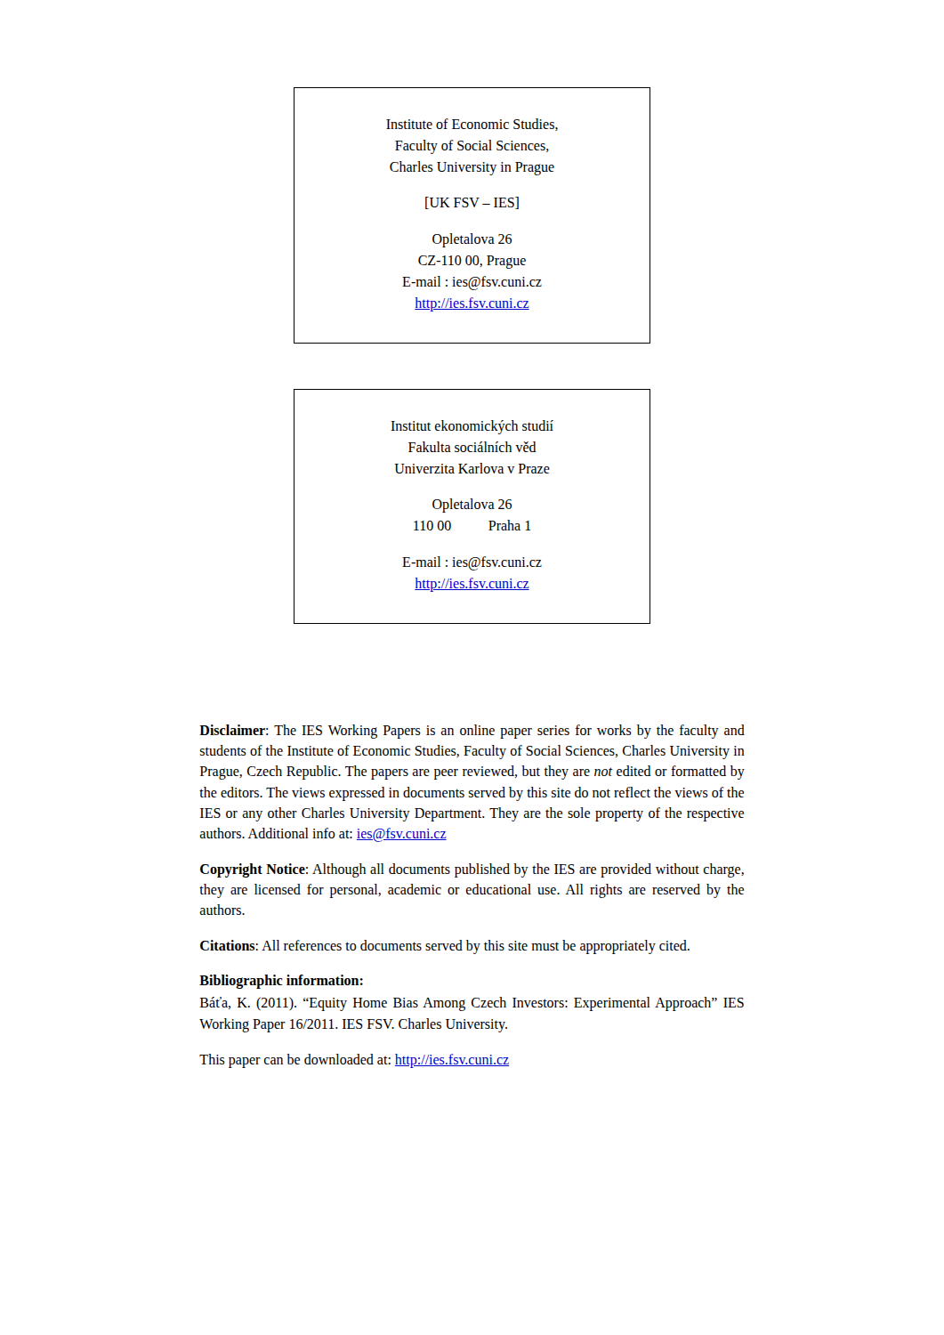Institute of Economic Studies,
Faculty of Social Sciences,
Charles University in Prague
[UK FSV – IES]
Opletalova 26
CZ-110 00, Prague
E-mail : ies@fsv.cuni.cz
http://ies.fsv.cuni.cz
Institut ekonomických studií
Fakulta sociálních věd
Univerzita Karlova v Praze
Opletalova 26
110 00 Praha 1
E-mail : ies@fsv.cuni.cz
http://ies.fsv.cuni.cz
Disclaimer: The IES Working Papers is an online paper series for works by the faculty and students of the Institute of Economic Studies, Faculty of Social Sciences, Charles University in Prague, Czech Republic. The papers are peer reviewed, but they are not edited or formatted by the editors. The views expressed in documents served by this site do not reflect the views of the IES or any other Charles University Department. They are the sole property of the respective authors. Additional info at: ies@fsv.cuni.cz
Copyright Notice: Although all documents published by the IES are provided without charge, they are licensed for personal, academic or educational use. All rights are reserved by the authors.
Citations: All references to documents served by this site must be appropriately cited.
Bibliographic information:
Báťa, K. (2011). “Equity Home Bias Among Czech Investors: Experimental Approach” IES Working Paper 16/2011. IES FSV. Charles University.
This paper can be downloaded at: http://ies.fsv.cuni.cz